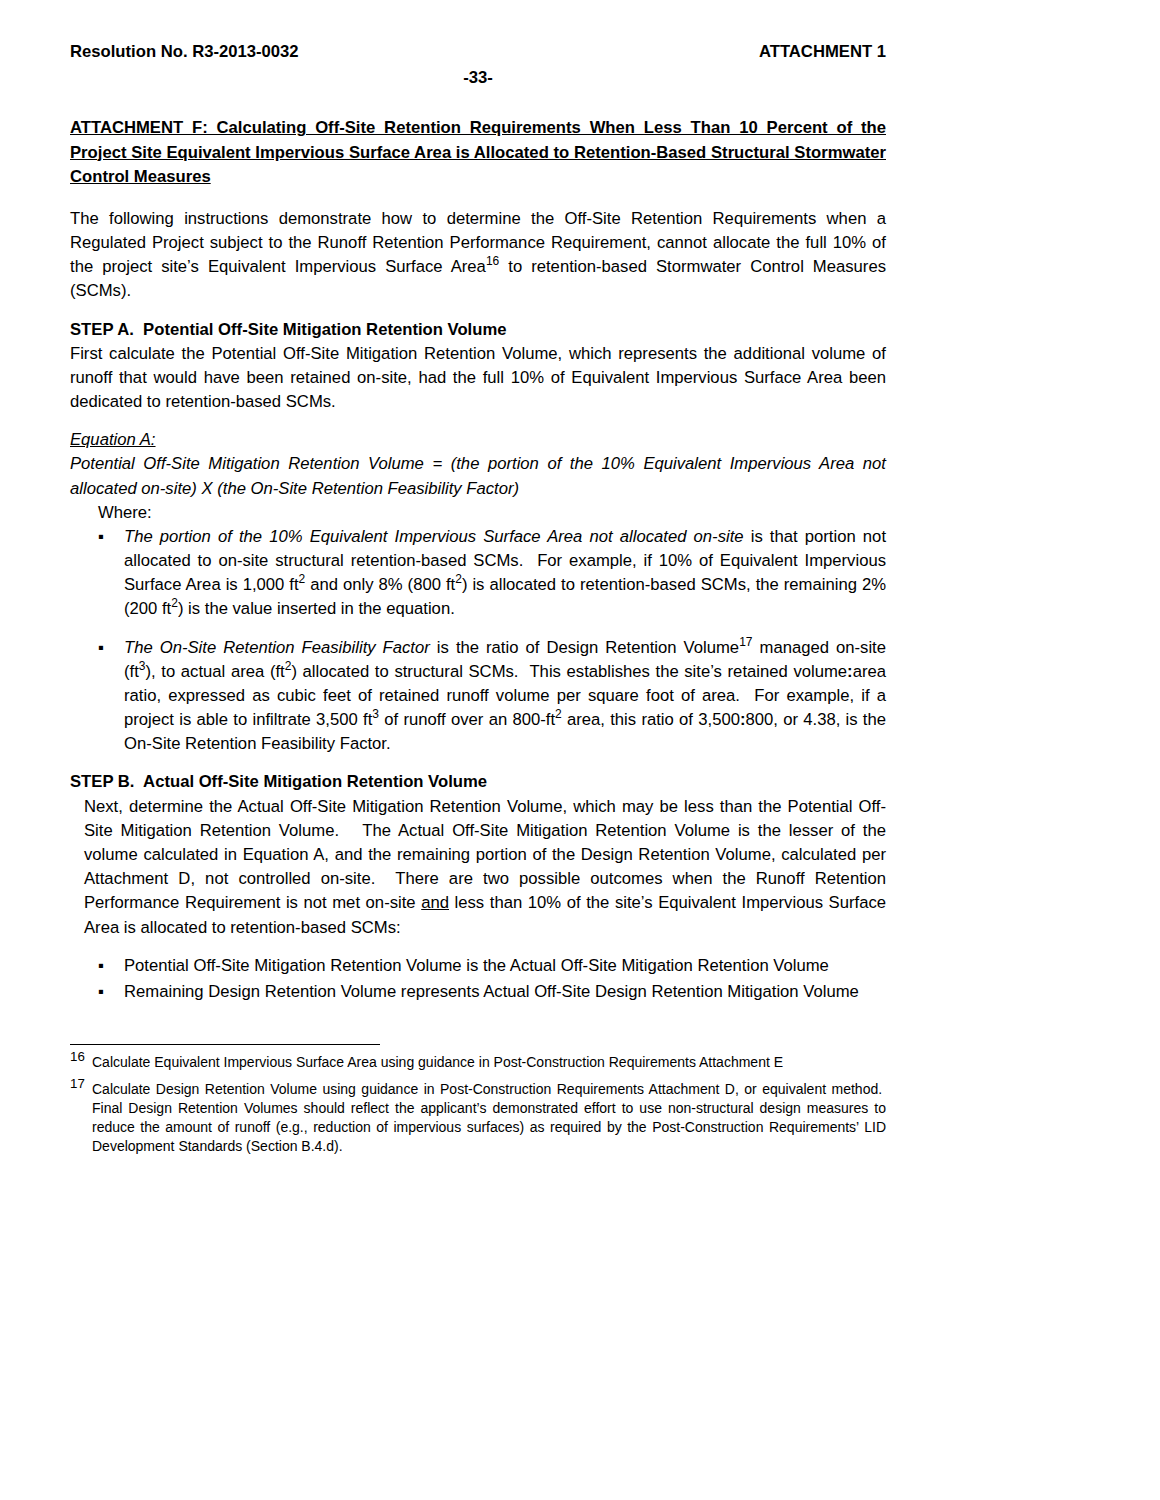Resolution No. R3-2013-0032 ATTACHMENT 1
-33-
ATTACHMENT F: Calculating Off-Site Retention Requirements When Less Than 10 Percent of the Project Site Equivalent Impervious Surface Area is Allocated to Retention-Based Structural Stormwater Control Measures
The following instructions demonstrate how to determine the Off-Site Retention Requirements when a Regulated Project subject to the Runoff Retention Performance Requirement, cannot allocate the full 10% of the project site’s Equivalent Impervious Surface Area16 to retention-based Stormwater Control Measures (SCMs).
STEP A. Potential Off-Site Mitigation Retention Volume
First calculate the Potential Off-Site Mitigation Retention Volume, which represents the additional volume of runoff that would have been retained on-site, had the full 10% of Equivalent Impervious Surface Area been dedicated to retention-based SCMs.
Equation A:
Potential Off-Site Mitigation Retention Volume = (the portion of the 10% Equivalent Impervious Area not allocated on-site) X (the On-Site Retention Feasibility Factor)
Where:
The portion of the 10% Equivalent Impervious Surface Area not allocated on-site is that portion not allocated to on-site structural retention-based SCMs. For example, if 10% of Equivalent Impervious Surface Area is 1,000 ft2 and only 8% (800 ft2) is allocated to retention-based SCMs, the remaining 2% (200 ft2) is the value inserted in the equation.
The On-Site Retention Feasibility Factor is the ratio of Design Retention Volume17 managed on-site (ft3), to actual area (ft2) allocated to structural SCMs. This establishes the site’s retained volume: area ratio, expressed as cubic feet of retained runoff volume per square foot of area. For example, if a project is able to infiltrate 3,500 ft3 of runoff over an 800-ft2 area, this ratio of 3,500: 800, or 4.38, is the On-Site Retention Feasibility Factor.
STEP B. Actual Off-Site Mitigation Retention Volume
Next, determine the Actual Off-Site Mitigation Retention Volume, which may be less than the Potential Off-Site Mitigation Retention Volume. The Actual Off-Site Mitigation Retention Volume is the lesser of the volume calculated in Equation A, and the remaining portion of the Design Retention Volume, calculated per Attachment D, not controlled on-site. There are two possible outcomes when the Runoff Retention Performance Requirement is not met on-site and less than 10% of the site’s Equivalent Impervious Surface Area is allocated to retention-based SCMs:
Potential Off-Site Mitigation Retention Volume is the Actual Off-Site Mitigation Retention Volume
Remaining Design Retention Volume represents Actual Off-Site Design Retention Mitigation Volume
16
Calculate Equivalent Impervious Surface Area using guidance in Post-Construction Requirements Attachment E
17
Calculate Design Retention Volume using guidance in Post-Construction Requirements Attachment D, or equivalent method. Final Design Retention Volumes should reflect the applicant’s demonstrated effort to use non-structural design measures to reduce the amount of runoff (e.g., reduction of impervious surfaces) as required by the Post-Construction Requirements’ LID Development Standards (Section B.4.d).